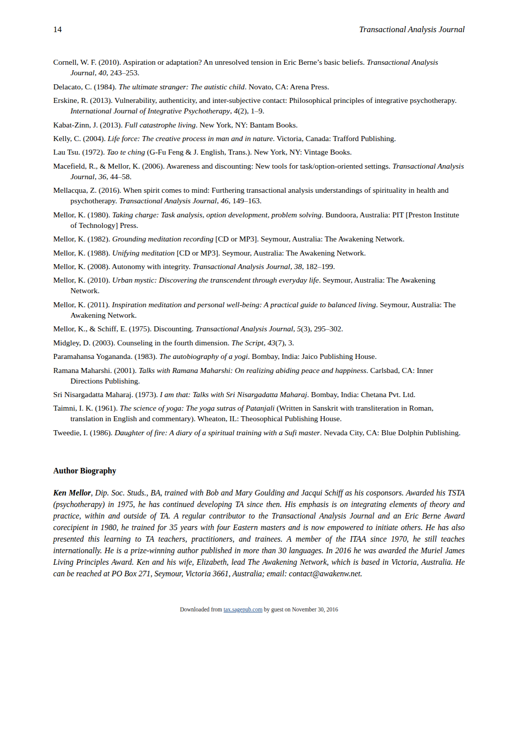14 Transactional Analysis Journal
Cornell, W. F. (2010). Aspiration or adaptation? An unresolved tension in Eric Berne’s basic beliefs. Transactional Analysis Journal, 40, 243–253.
Delacato, C. (1984). The ultimate stranger: The autistic child. Novato, CA: Arena Press.
Erskine, R. (2013). Vulnerability, authenticity, and inter-subjective contact: Philosophical principles of integrative psychotherapy. International Journal of Integrative Psychotherapy, 4(2), 1–9.
Kabat-Zinn, J. (2013). Full catastrophe living. New York, NY: Bantam Books.
Kelly, C. (2004). Life force: The creative process in man and in nature. Victoria, Canada: Trafford Publishing.
Lau Tsu. (1972). Tao te ching (G-Fu Feng & J. English, Trans.). New York, NY: Vintage Books.
Macefield, R., & Mellor, K. (2006). Awareness and discounting: New tools for task/option-oriented settings. Transactional Analysis Journal, 36, 44–58.
Mellacqua, Z. (2016). When spirit comes to mind: Furthering transactional analysis understandings of spirituality in health and psychotherapy. Transactional Analysis Journal, 46, 149–163.
Mellor, K. (1980). Taking charge: Task analysis, option development, problem solving. Bundoora, Australia: PIT [Preston Institute of Technology] Press.
Mellor, K. (1982). Grounding meditation recording [CD or MP3]. Seymour, Australia: The Awakening Network.
Mellor, K. (1988). Unifying meditation [CD or MP3]. Seymour, Australia: The Awakening Network.
Mellor, K. (2008). Autonomy with integrity. Transactional Analysis Journal, 38, 182–199.
Mellor, K. (2010). Urban mystic: Discovering the transcendent through everyday life. Seymour, Australia: The Awakening Network.
Mellor, K. (2011). Inspiration meditation and personal well-being: A practical guide to balanced living. Seymour, Australia: The Awakening Network.
Mellor, K., & Schiff, E. (1975). Discounting. Transactional Analysis Journal, 5(3), 295–302.
Midgley, D. (2003). Counseling in the fourth dimension. The Script, 43(7), 3.
Paramahansa Yogananda. (1983). The autobiography of a yogi. Bombay, India: Jaico Publishing House.
Ramana Maharshi. (2001). Talks with Ramana Maharshi: On realizing abiding peace and happiness. Carlsbad, CA: Inner Directions Publishing.
Sri Nisargadatta Maharaj. (1973). I am that: Talks with Sri Nisargadatta Maharaj. Bombay, India: Chetana Pvt. Ltd.
Taimni, I. K. (1961). The science of yoga: The yoga sutras of Patanjali (Written in Sanskrit with transliteration in Roman, translation in English and commentary). Wheaton, IL: Theosophical Publishing House.
Tweedie, I. (1986). Daughter of fire: A diary of a spiritual training with a Sufi master. Nevada City, CA: Blue Dolphin Publishing.
Author Biography
Ken Mellor, Dip. Soc. Studs., BA, trained with Bob and Mary Goulding and Jacqui Schiff as his cosponsors. Awarded his TSTA (psychotherapy) in 1975, he has continued developing TA since then. His emphasis is on integrating elements of theory and practice, within and outside of TA. A regular contributor to the Transactional Analysis Journal and an Eric Berne Award corecipient in 1980, he trained for 35 years with four Eastern masters and is now empowered to initiate others. He has also presented this learning to TA teachers, practitioners, and trainees. A member of the ITAA since 1970, he still teaches internationally. He is a prize-winning author published in more than 30 languages. In 2016 he was awarded the Muriel James Living Principles Award. Ken and his wife, Elizabeth, lead The Awakening Network, which is based in Victoria, Australia. He can be reached at PO Box 271, Seymour, Victoria 3661, Australia; email: contact@awakenw.net.
Downloaded from tax.sagepub.com by guest on November 30, 2016